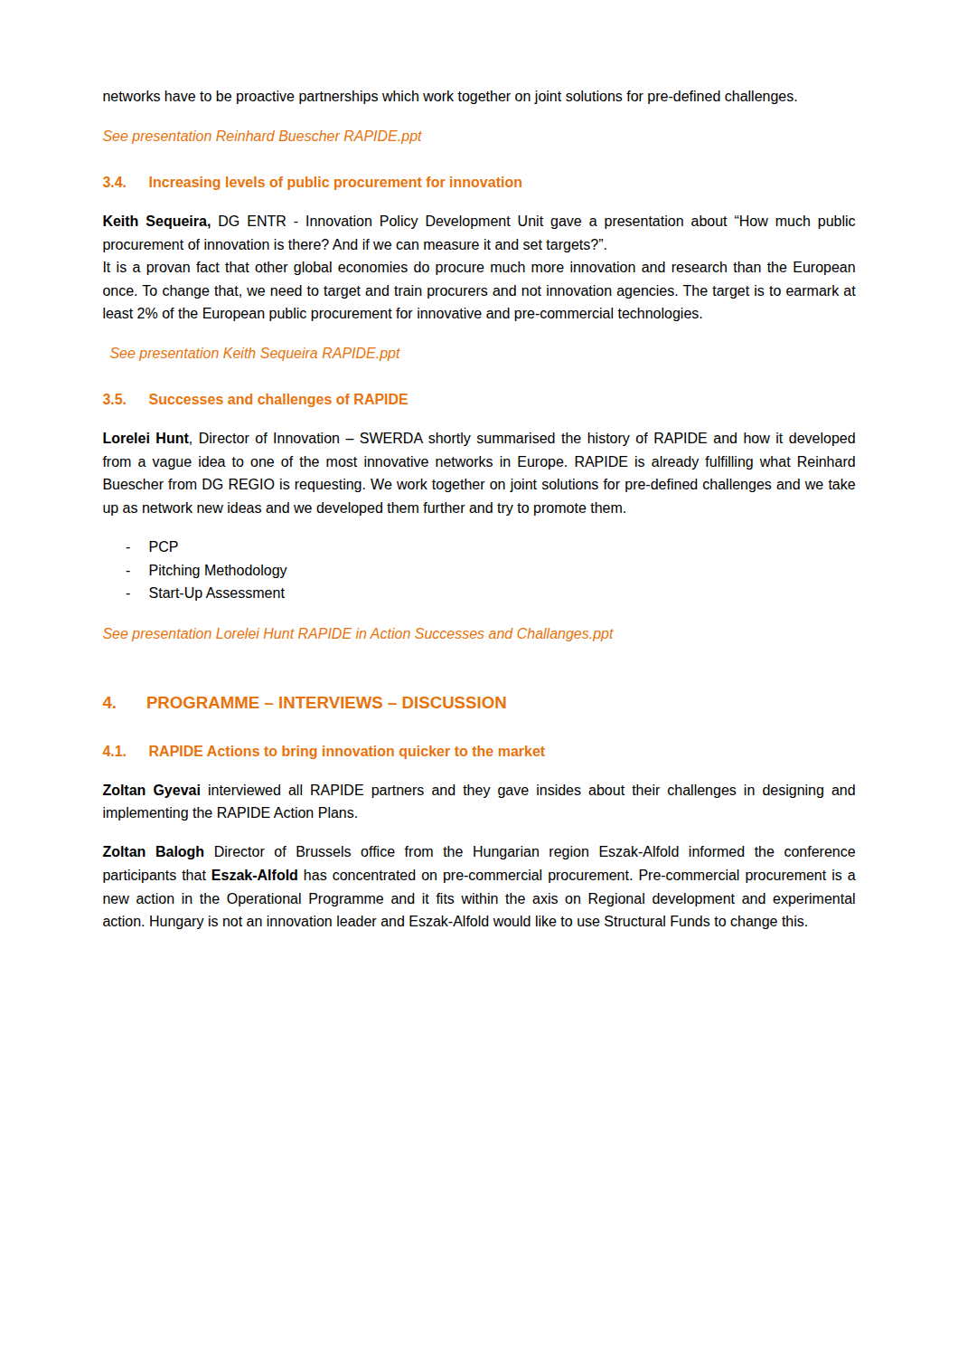networks have to be proactive partnerships which work together on joint solutions for pre-defined challenges.
See presentation Reinhard Buescher RAPIDE.ppt
3.4. Increasing levels of public procurement for innovation
Keith Sequeira, DG ENTR - Innovation Policy Development Unit gave a presentation about “How much public procurement of innovation is there? And if we can measure it and set targets?”.
It is a provan fact that other global economies do procure much more innovation and research than the European once. To change that, we need to target and train procurers and not innovation agencies. The target is to earmark at least 2% of the European public procurement for innovative and pre-commercial technologies.
See presentation Keith Sequeira RAPIDE.ppt
3.5. Successes and challenges of RAPIDE
Lorelei Hunt, Director of Innovation – SWERDA shortly summarised the history of RAPIDE and how it developed from a vague idea to one of the most innovative networks in Europe. RAPIDE is already fulfilling what Reinhard Buescher from DG REGIO is requesting. We work together on joint solutions for pre-defined challenges and we take up as network new ideas and we developed them further and try to promote them.
PCP
Pitching Methodology
Start-Up Assessment
See presentation Lorelei Hunt RAPIDE in Action Successes and Challanges.ppt
4. PROGRAMME – INTERVIEWS – DISCUSSION
4.1. RAPIDE Actions to bring innovation quicker to the market
Zoltan Gyevai interviewed all RAPIDE partners and they gave insides about their challenges in designing and implementing the RAPIDE Action Plans.
Zoltan Balogh Director of Brussels office from the Hungarian region Eszak-Alfold informed the conference participants that Eszak-Alfold has concentrated on pre-commercial procurement. Pre-commercial procurement is a new action in the Operational Programme and it fits within the axis on Regional development and experimental action. Hungary is not an innovation leader and Eszak-Alfold would like to use Structural Funds to change this.